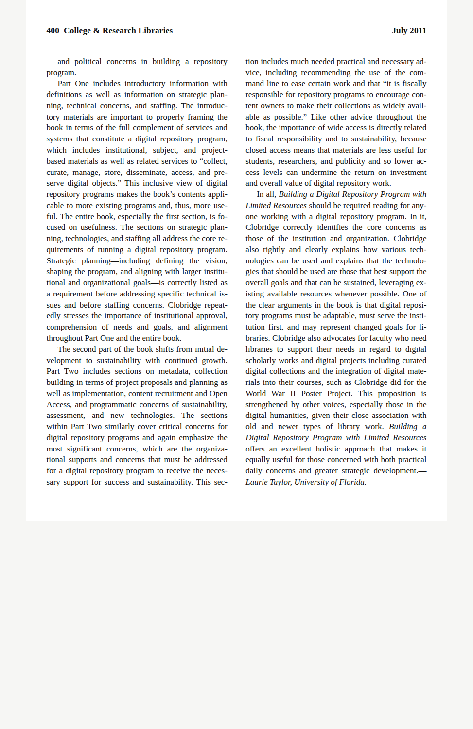400 College & Research Libraries July 2011
and political concerns in building a repository program.
Part One includes introductory information with definitions as well as information on strategic planning, technical concerns, and staffing. The introductory materials are important to properly framing the book in terms of the full complement of services and systems that constitute a digital repository program, which includes institutional, subject, and project-based materials as well as related services to “collect, curate, manage, store, disseminate, access, and preserve digital objects.” This inclusive view of digital repository programs makes the book’s contents applicable to more existing programs and, thus, more useful. The entire book, especially the first section, is focused on usefulness. The sections on strategic planning, technologies, and staffing all address the core requirements of running a digital repository program. Strategic planning—including defining the vision, shaping the program, and aligning with larger institutional and organizational goals—is correctly listed as a requirement before addressing specific technical issues and before staffing concerns. Clobridge repeatedly stresses the importance of institutional approval, comprehension of needs and goals, and alignment throughout Part One and the entire book.
The second part of the book shifts from initial development to sustainability with continued growth. Part Two includes sections on metadata, collection building in terms of project proposals and planning as well as implementation, content recruitment and Open Access, and programmatic concerns of sustainability, assessment, and new technologies. The sections within Part Two similarly cover critical concerns for digital repository programs and again emphasize the most significant concerns, which are the organizational supports and concerns that must be addressed for a digital repository program to receive the necessary support for success and sustainability. This section includes much needed practical and necessary advice, including recommending the use of the command line to ease certain work and that “it is fiscally responsible for repository programs to encourage content owners to make their collections as widely available as possible.” Like other advice throughout the book, the importance of wide access is directly related to fiscal responsibility and to sustainability, because closed access means that materials are less useful for students, researchers, and publicity and so lower access levels can undermine the return on investment and overall value of digital repository work.
In all, Building a Digital Repository Program with Limited Resources should be required reading for anyone working with a digital repository program. In it, Clobridge correctly identifies the core concerns as those of the institution and organization. Clobridge also rightly and clearly explains how various technologies can be used and explains that the technologies that should be used are those that best support the overall goals and that can be sustained, leveraging existing available resources whenever possible. One of the clear arguments in the book is that digital repository programs must be adaptable, must serve the institution first, and may represent changed goals for libraries. Clobridge also advocates for faculty who need libraries to support their needs in regard to digital scholarly works and digital projects including curated digital collections and the integration of digital materials into their courses, such as Clobridge did for the World War II Poster Project. This proposition is strengthened by other voices, especially those in the digital humanities, given their close association with old and newer types of library work. Building a Digital Repository Program with Limited Resources offers an excellent holistic approach that makes it equally useful for those concerned with both practical daily concerns and greater strategic development.—Laurie Taylor, University of Florida.